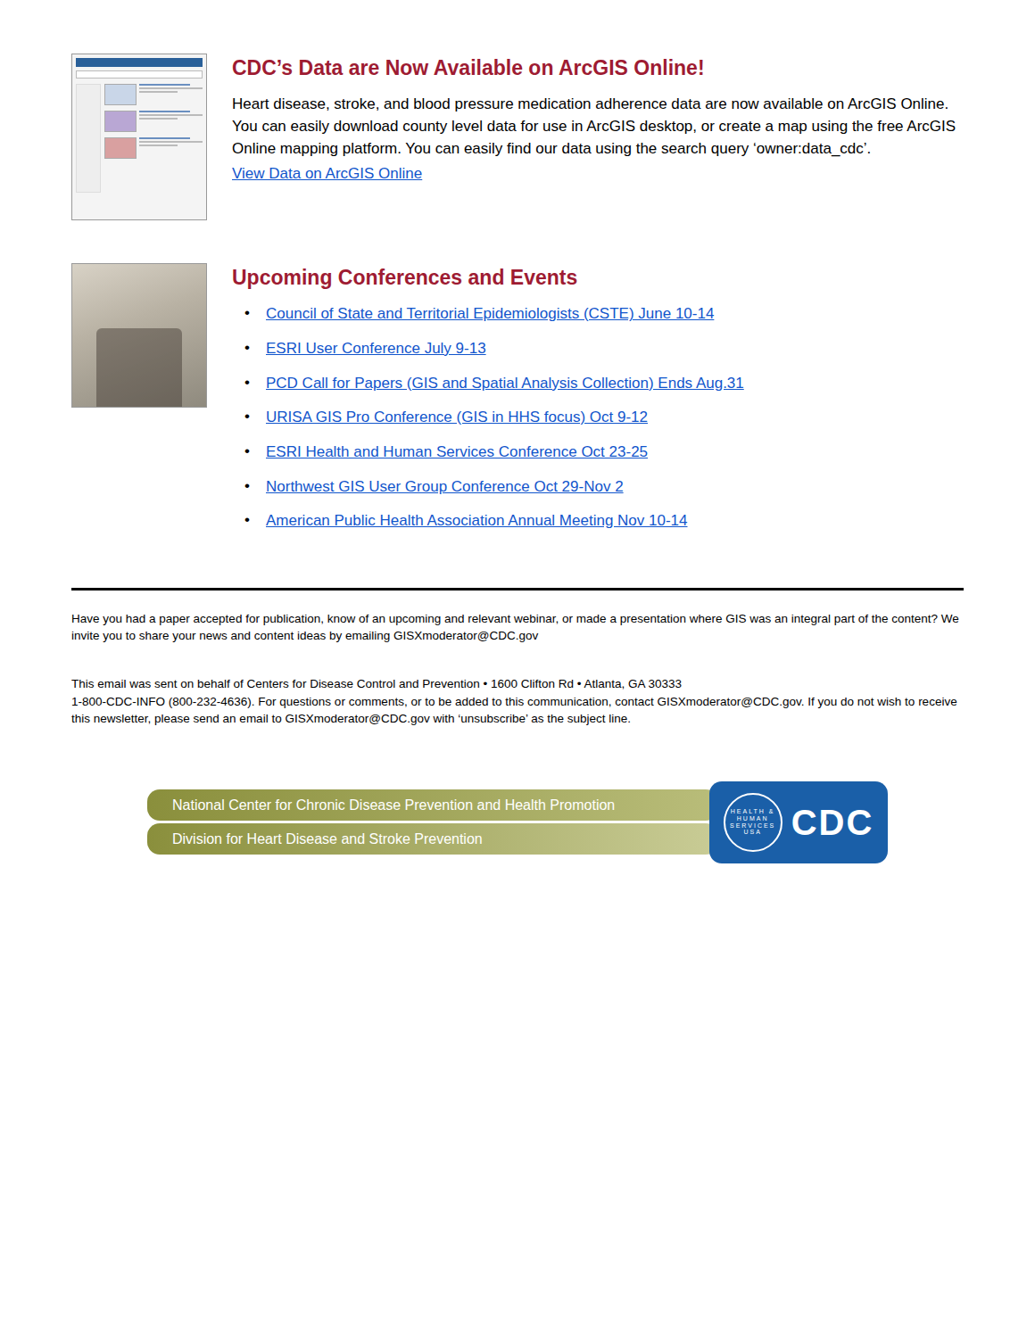CDC’s Data are Now Available on ArcGIS Online!
Heart disease, stroke, and blood pressure medication adherence data are now available on ArcGIS Online. You can easily download county level data for use in ArcGIS desktop, or create a map using the free ArcGIS Online mapping platform. You can easily find our data using the search query ‘owner:data_cdc’.
View Data on ArcGIS Online
Upcoming Conferences and Events
Council of State and Territorial Epidemiologists (CSTE) June 10-14
ESRI User Conference July 9-13
PCD Call for Papers (GIS and Spatial Analysis Collection) Ends Aug.31
URISA GIS Pro Conference (GIS in HHS focus) Oct 9-12
ESRI Health and Human Services Conference Oct 23-25
Northwest GIS User Group Conference Oct 29-Nov 2
American Public Health Association Annual Meeting Nov 10-14
Have you had a paper accepted for publication, know of an upcoming and relevant webinar, or made a presentation where GIS was an integral part of the content? We invite you to share your news and content ideas by emailing GISXmoderator@CDC.gov
This email was sent on behalf of Centers for Disease Control and Prevention • 1600 Clifton Rd • Atlanta, GA 30333
1-800-CDC-INFO (800-232-4636). For questions or comments, or to be added to this communication, contact GISXmoderator@CDC.gov. If you do not wish to receive this newsletter, please send an email to GISXmoderator@CDC.gov with ‘unsubscribe’ as the subject line.
National Center for Chronic Disease Prevention and Health Promotion
Division for Heart Disease and Stroke Prevention
HEALTH & HUMAN SERVICES USA
CDC